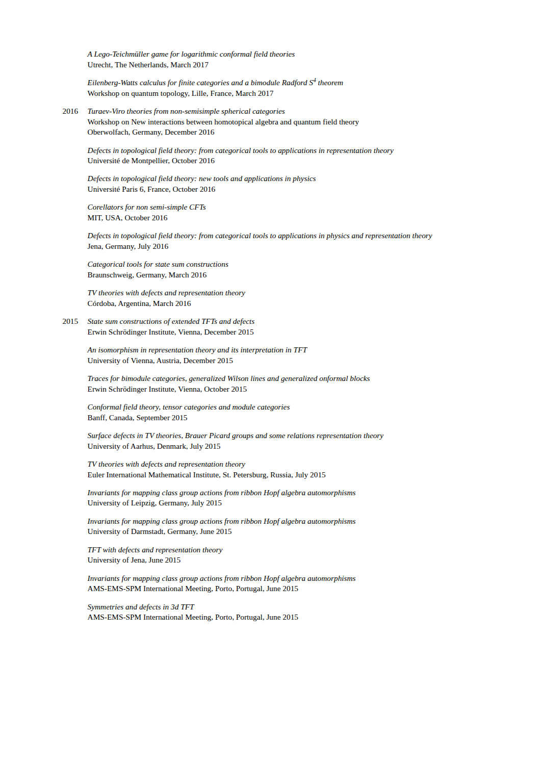| | A Lego-Teichmüller game for logarithmic conformal field theories Utrecht, The Netherlands, March 2017 Eilenberg-Watts calculus for finite categories and a bimodule Radford S 4 theorem Workshop on quantum topology, Lille, France, March 2017 |
| 2016 | Turaev-Viro theories from non-semisimple spherical categories Workshop on New interactions between homotopical algebra and quantum field theory Oberwolfach, Germany, December 2016 Defects in topological field theory: from categorical tools to applications in representation theory Université de Montpellier, October 2016 Defects in topological field theory: new tools and applications in physics Université Paris 6, France, October 2016 Corellators for non semi-simple CFTs MIT, USA, October 2016 Defects in topological field theory: from categorical tools to applications in physics and representation theory Jena, Germany, July 2016 Categorical tools for state sum constructions Braunschweig, Germany, March 2016 TV theories with defects and representation theory Córdoba, Argentina, March 2016 |
| 2015 | State sum constructions of extended TFTs and defects Erwin Schrödinger Institute, Vienna, December 2015 An isomorphism in representation theory and its interpretation in TFT University of Vienna, Austria, December 2015 Traces for bimodule categories, generalized Wilson lines and generalized onformal blocks Erwin Schrödinger Institute, Vienna, October 2015 Conformal field theory, tensor categories and module categories Banff, Canada, September 2015 Surface defects in TV theories, Brauer Picard groups and some relations representation theory University of Aarhus, Denmark, July 2015 TV theories with defects and representation theory Euler International Mathematical Institute, St. Petersburg, Russia, July 2015 Invariants for mapping class group actions from ribbon Hopf algebra automorphisms University of Leipzig, Germany, July 2015 Invariants for mapping class group actions from ribbon Hopf algebra automorphisms University of Darmstadt, Germany, June 2015 TFT with defects and representation theory University of Jena, June 2015 Invariants for mapping class group actions from ribbon Hopf algebra automorphisms AMS-EMS-SPM International Meeting, Porto, Portugal, June 2015 Symmetries and defects in 3d TFT AMS-EMS-SPM International Meeting, Porto, Portugal, June 2015 |